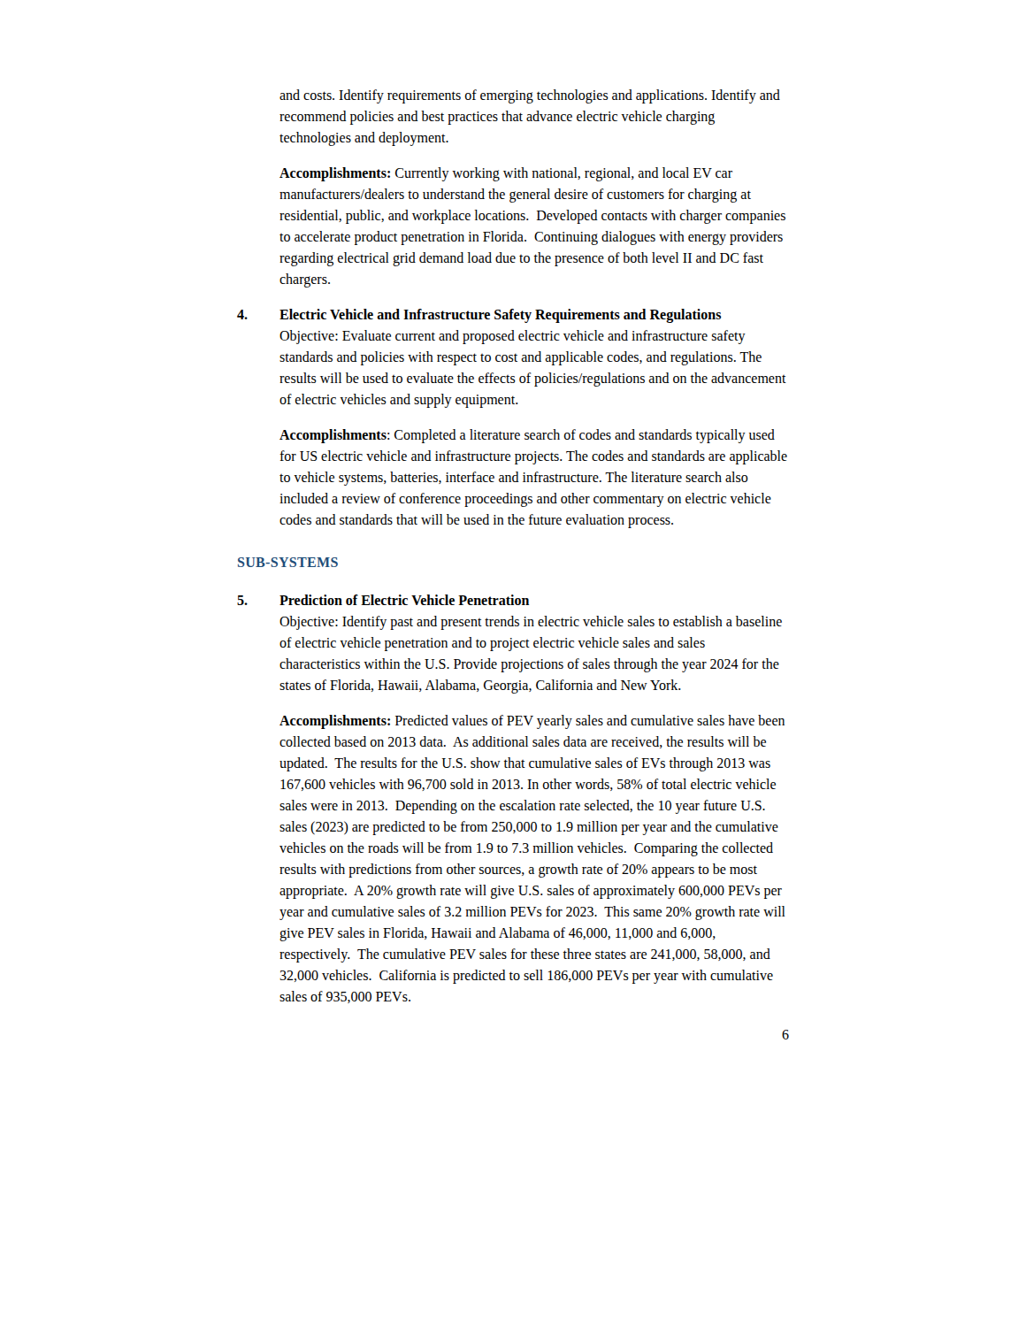and costs. Identify requirements of emerging technologies and applications. Identify and recommend policies and best practices that advance electric vehicle charging technologies and deployment.
Accomplishments: Currently working with national, regional, and local EV car manufacturers/dealers to understand the general desire of customers for charging at residential, public, and workplace locations. Developed contacts with charger companies to accelerate product penetration in Florida. Continuing dialogues with energy providers regarding electrical grid demand load due to the presence of both level II and DC fast chargers.
4.
Electric Vehicle and Infrastructure Safety Requirements and Regulations
Objective: Evaluate current and proposed electric vehicle and infrastructure safety standards and policies with respect to cost and applicable codes, and regulations. The results will be used to evaluate the effects of policies/regulations and on the advancement of electric vehicles and supply equipment.
Accomplishments: Completed a literature search of codes and standards typically used for US electric vehicle and infrastructure projects. The codes and standards are applicable to vehicle systems, batteries, interface and infrastructure. The literature search also included a review of conference proceedings and other commentary on electric vehicle codes and standards that will be used in the future evaluation process.
SUB-SYSTEMS
5.
Prediction of Electric Vehicle Penetration
Objective: Identify past and present trends in electric vehicle sales to establish a baseline of electric vehicle penetration and to project electric vehicle sales and sales characteristics within the U.S. Provide projections of sales through the year 2024 for the states of Florida, Hawaii, Alabama, Georgia, California and New York.
Accomplishments: Predicted values of PEV yearly sales and cumulative sales have been collected based on 2013 data. As additional sales data are received, the results will be updated. The results for the U.S. show that cumulative sales of EVs through 2013 was 167,600 vehicles with 96,700 sold in 2013. In other words, 58% of total electric vehicle sales were in 2013. Depending on the escalation rate selected, the 10 year future U.S. sales (2023) are predicted to be from 250,000 to 1.9 million per year and the cumulative vehicles on the roads will be from 1.9 to 7.3 million vehicles. Comparing the collected results with predictions from other sources, a growth rate of 20% appears to be most appropriate. A 20% growth rate will give U.S. sales of approximately 600,000 PEVs per year and cumulative sales of 3.2 million PEVs for 2023. This same 20% growth rate will give PEV sales in Florida, Hawaii and Alabama of 46,000, 11,000 and 6,000, respectively. The cumulative PEV sales for these three states are 241,000, 58,000, and 32,000 vehicles. California is predicted to sell 186,000 PEVs per year with cumulative sales of 935,000 PEVs.
6